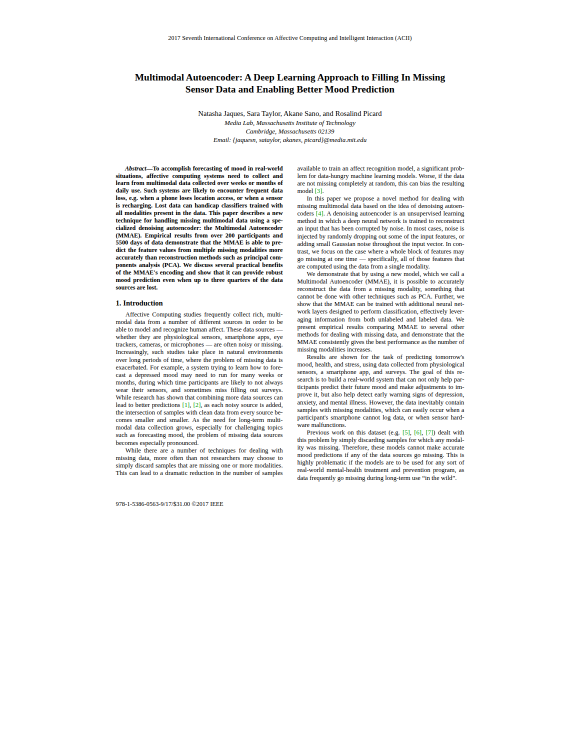2017 Seventh International Conference on Affective Computing and Intelligent Interaction (ACII)
Multimodal Autoencoder: A Deep Learning Approach to Filling In Missing Sensor Data and Enabling Better Mood Prediction
Natasha Jaques, Sara Taylor, Akane Sano, and Rosalind Picard
Media Lab, Massachusetts Institute of Technology
Cambridge, Massachusetts 02139
Email: {jaquesn, sataylor, akanes, picard}@media.mit.edu
Abstract—To accomplish forecasting of mood in real-world situations, affective computing systems need to collect and learn from multimodal data collected over weeks or months of daily use. Such systems are likely to encounter frequent data loss, e.g. when a phone loses location access, or when a sensor is recharging. Lost data can handicap classifiers trained with all modalities present in the data. This paper describes a new technique for handling missing multimodal data using a specialized denoising autoencoder: the Multimodal Autoencoder (MMAE). Empirical results from over 200 participants and 5500 days of data demonstrate that the MMAE is able to predict the feature values from multiple missing modalities more accurately than reconstruction methods such as principal components analysis (PCA). We discuss several practical benefits of the MMAE's encoding and show that it can provide robust mood prediction even when up to three quarters of the data sources are lost.
1. Introduction
Affective Computing studies frequently collect rich, multimodal data from a number of different sources in order to be able to model and recognize human affect. These data sources — whether they are physiological sensors, smartphone apps, eye trackers, cameras, or microphones — are often noisy or missing. Increasingly, such studies take place in natural environments over long periods of time, where the problem of missing data is exacerbated. For example, a system trying to learn how to forecast a depressed mood may need to run for many weeks or months, during which time participants are likely to not always wear their sensors, and sometimes miss filling out surveys. While research has shown that combining more data sources can lead to better predictions [1], [2], as each noisy source is added, the intersection of samples with clean data from every source becomes smaller and smaller. As the need for long-term multimodal data collection grows, especially for challenging topics such as forecasting mood, the problem of missing data sources becomes especially pronounced.
While there are a number of techniques for dealing with missing data, more often than not researchers may choose to simply discard samples that are missing one or more modalities. This can lead to a dramatic reduction in the number of samples available to train an affect recognition model, a significant problem for data-hungry machine learning models. Worse, if the data are not missing completely at random, this can bias the resulting model [3].
In this paper we propose a novel method for dealing with missing multimodal data based on the idea of denoising autoencoders [4]. A denoising autoencoder is an unsupervised learning method in which a deep neural network is trained to reconstruct an input that has been corrupted by noise. In most cases, noise is injected by randomly dropping out some of the input features, or adding small Gaussian noise throughout the input vector. In contrast, we focus on the case where a whole block of features may go missing at one time — specifically, all of those features that are computed using the data from a single modality.
We demonstrate that by using a new model, which we call a Multimodal Autoencoder (MMAE), it is possible to accurately reconstruct the data from a missing modality, something that cannot be done with other techniques such as PCA. Further, we show that the MMAE can be trained with additional neural network layers designed to perform classification, effectively leveraging information from both unlabeled and labeled data. We present empirical results comparing MMAE to several other methods for dealing with missing data, and demonstrate that the MMAE consistently gives the best performance as the number of missing modalities increases.
Results are shown for the task of predicting tomorrow's mood, health, and stress, using data collected from physiological sensors, a smartphone app, and surveys. The goal of this research is to build a real-world system that can not only help participants predict their future mood and make adjustments to improve it, but also help detect early warning signs of depression, anxiety, and mental illness. However, the data inevitably contain samples with missing modalities, which can easily occur when a participant's smartphone cannot log data, or when sensor hardware malfunctions.
Previous work on this dataset (e.g. [5], [6], [7]) dealt with this problem by simply discarding samples for which any modality was missing. Therefore, these models cannot make accurate mood predictions if any of the data sources go missing. This is highly problematic if the models are to be used for any sort of real-world mental-health treatment and prevention program, as data frequently go missing during long-term use “in the wild”.
978-1-5386-0563-9/17/$31.00 ©2017 IEEE